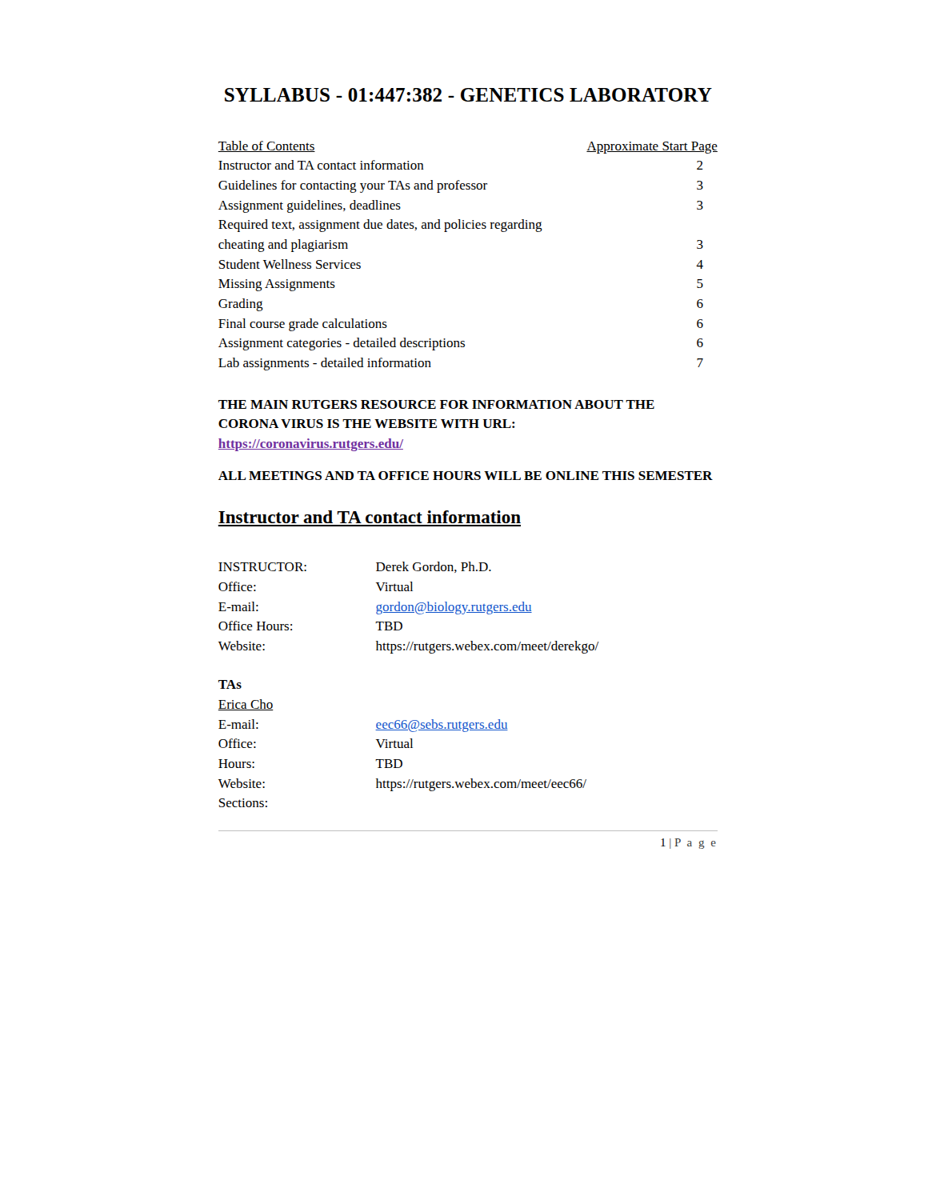SYLLABUS - 01:447:382 - GENETICS LABORATORY
Table of Contents Approximate Start Page
Instructor and TA contact information 2
Guidelines for contacting your TAs and professor 3
Assignment guidelines, deadlines 3
Required text, assignment due dates, and policies regarding
cheating and plagiarism 3
Student Wellness Services 4
Missing Assignments 5
Grading 6
Final course grade calculations 6
Assignment categories - detailed descriptions 6
Lab assignments - detailed information 7
THE MAIN RUTGERS RESOURCE FOR INFORMATION ABOUT THE
CORONA VIRUS IS THE WEBSITE WITH URL:
https://coronavirus.rutgers.edu/
ALL MEETINGS AND TA OFFICE HOURS WILL BE ONLINE THIS SEMESTER
Instructor and TA contact information
| INSTRUCTOR: | Derek Gordon, Ph.D. |
| Office: | Virtual |
| E-mail: | gordon@biology.rutgers.edu |
| Office Hours: | TBD |
| Website: | https://rutgers.webex.com/meet/derekgo/ |
TAs
Erica Cho
| E-mail: | eec66@sebs.rutgers.edu |
| Office: | Virtual |
| Hours: | TBD |
| Website: | https://rutgers.webex.com/meet/eec66/ |
| Sections: | |
1 | P a g e